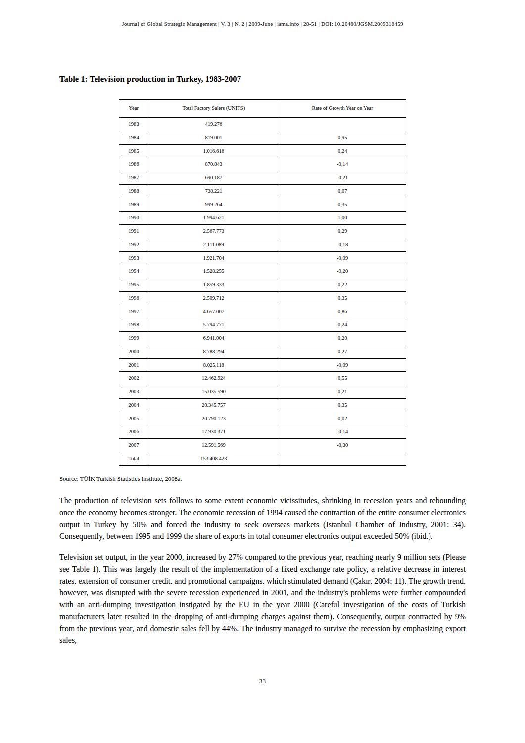Journal of Global Strategic Management | V. 3 | N. 2 | 2009-June | isma.info | 28-51 | DOI: 10.20460/JGSM.2009318459
Table 1: Television production in Turkey, 1983-2007
| Year | Total Factory Salers (UNITS) | Rate of Growth Year on Year |
| 1983 | 419.276 | |
| 1984 | 819.001 | 0,95 |
| 1985 | 1.016.616 | 0,24 |
| 1986 | 870.843 | -0,14 |
| 1987 | 690.187 | -0,21 |
| 1988 | 738.221 | 0,07 |
| 1989 | 999.264 | 0,35 |
| 1990 | 1.994.621 | 1,00 |
| 1991 | 2.567.773 | 0,29 |
| 1992 | 2.111.089 | -0,18 |
| 1993 | 1.921.704 | -0,09 |
| 1994 | 1.528.255 | -0,20 |
| 1995 | 1.859.333 | 0,22 |
| 1996 | 2.509.712 | 0,35 |
| 1997 | 4.657.007 | 0,86 |
| 1998 | 5.794.771 | 0,24 |
| 1999 | 6.941.004 | 0,20 |
| 2000 | 8.788.294 | 0,27 |
| 2001 | 8.025.118 | -0,09 |
| 2002 | 12.462.924 | 0,55 |
| 2003 | 15.035.590 | 0,21 |
| 2004 | 20.345.757 | 0,35 |
| 2005 | 20.790.123 | 0,02 |
| 2006 | 17.930.371 | -0,14 |
| 2007 | 12.591.569 | -0,30 |
| Total | 153.408.423 | |
Source: TÜİK Turkish Statistics Institute, 2008a.
The production of television sets follows to some extent economic vicissitudes, shrinking in recession years and rebounding once the economy becomes stronger. The economic recession of 1994 caused the contraction of the entire consumer electronics output in Turkey by 50% and forced the industry to seek overseas markets (Istanbul Chamber of Industry, 2001: 34). Consequently, between 1995 and 1999 the share of exports in total consumer electronics output exceeded 50% (ibid.).
Television set output, in the year 2000, increased by 27% compared to the previous year, reaching nearly 9 million sets (Please see Table 1). This was largely the result of the implementation of a fixed exchange rate policy, a relative decrease in interest rates, extension of consumer credit, and promotional campaigns, which stimulated demand (Çakır, 2004: 11). The growth trend, however, was disrupted with the severe recession experienced in 2001, and the industry's problems were further compounded with an anti-dumping investigation instigated by the EU in the year 2000 (Careful investigation of the costs of Turkish manufacturers later resulted in the dropping of anti-dumping charges against them). Consequently, output contracted by 9% from the previous year, and domestic sales fell by 44%. The industry managed to survive the recession by emphasizing export sales,
33